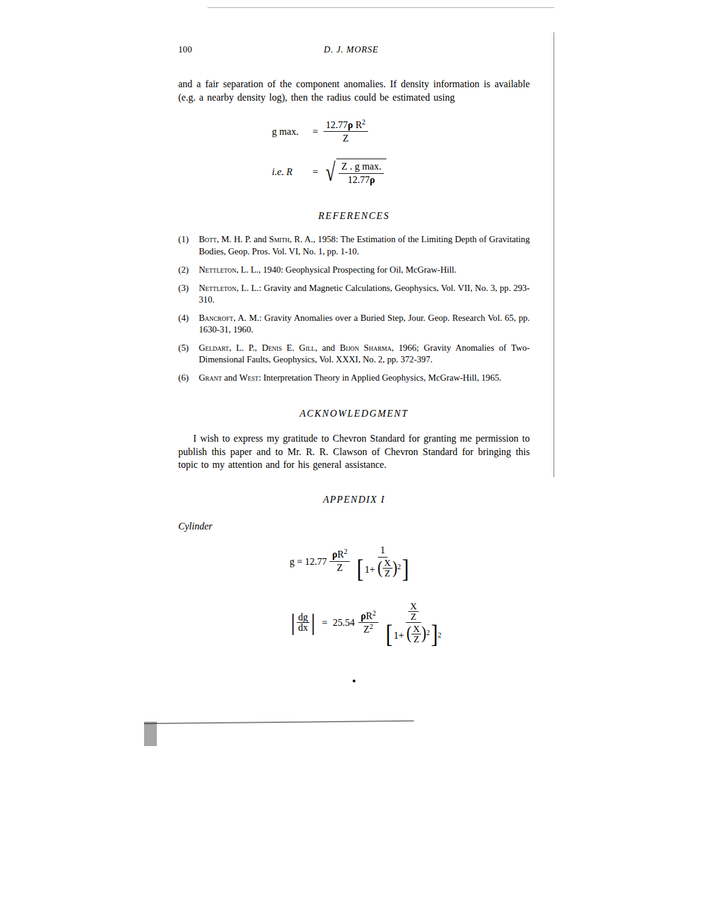100
D. J. MORSE
and a fair separation of the component anomalies. If density information is available (e.g. a nearby density log), then the radius could be estimated using
g max. = 12.77ρ R2 Z
i.e. R = √ Z . g max. 12.77ρ
REFERENCES
(1) Bott, M. H. P. and Smith, R. A., 1958: The Estimation of the Limiting Depth of Gravitating Bodies, Geop. Pros. Vol. VI, No. 1, pp. 1-10.
(2) Nettleton, L. L., 1940: Geophysical Prospecting for Oil, McGraw-Hill.
(3) Nettleton, L. L.: Gravity and Magnetic Calculations, Geophysics, Vol. VII, No. 3, pp. 293-310.
(4) Bancroft, A. M.: Gravity Anomalies over a Buried Step, Jour. Geop. Research Vol. 65, pp. 1630-31, 1960.
(5) Geldart, L. P., Denis E. Gill, and Bijon Sharma, 1966; Gravity Anomalies of Two-Dimensional Faults, Geophysics, Vol. XXXI, No. 2, pp. 372-397.
(6) Grant and West: Interpretation Theory in Applied Geophysics, McGraw-Hill, 1965.
ACKNOWLEDGMENT
I wish to express my gratitude to Chevron Standard for granting me permission to publish this paper and to Mr. R. R. Clawson of Chevron Standard for bringing this topic to my attention and for his general assistance.
APPENDIX I
Cylinder
g = 12.77 ρ R2 Z 1 [ 1+ ( XZ ) 2 ]
| dg dx | = 25.54 ρ R2 Z2 XZ [ 1+ ( XZ ) 2 ] 2
•